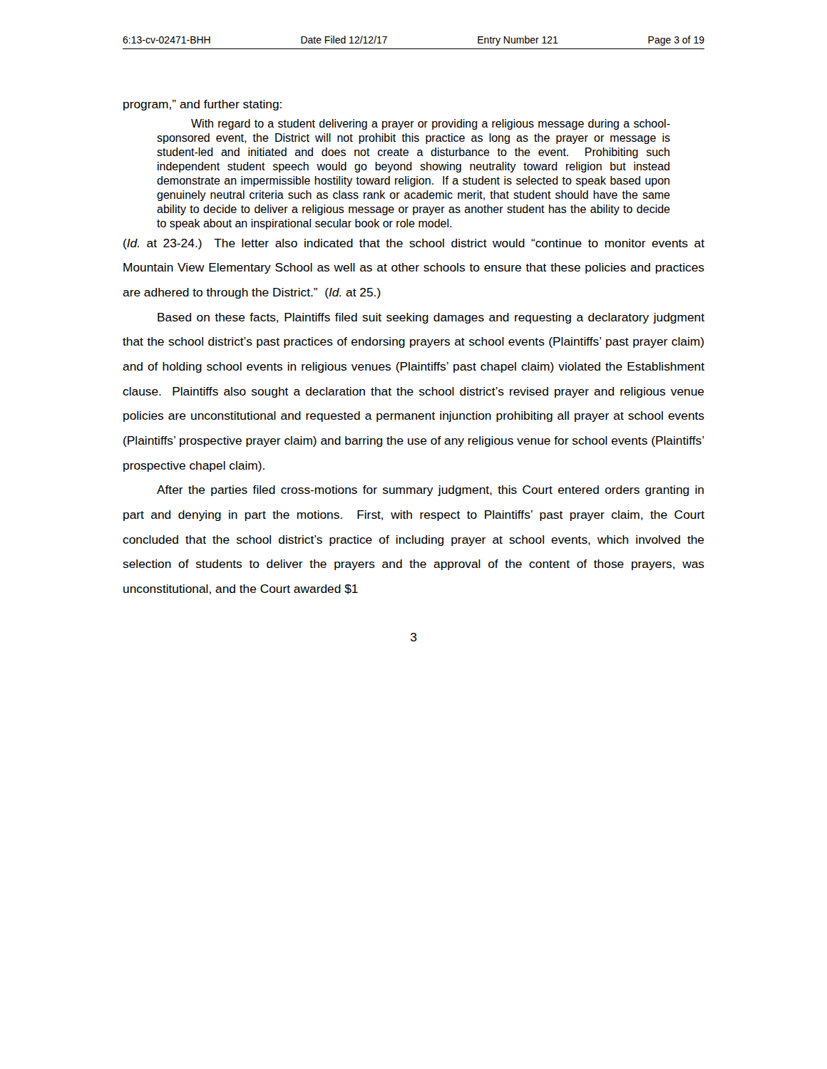6:13-cv-02471-BHH Date Filed 12/12/17 Entry Number 121 Page 3 of 19
program,” and further stating:
With regard to a student delivering a prayer or providing a religious message during a school-sponsored event, the District will not prohibit this practice as long as the prayer or message is student-led and initiated and does not create a disturbance to the event. Prohibiting such independent student speech would go beyond showing neutrality toward religion but instead demonstrate an impermissible hostility toward religion. If a student is selected to speak based upon genuinely neutral criteria such as class rank or academic merit, that student should have the same ability to decide to deliver a religious message or prayer as another student has the ability to decide to speak about an inspirational secular book or role model.
(Id. at 23-24.) The letter also indicated that the school district would “continue to monitor events at Mountain View Elementary School as well as at other schools to ensure that these policies and practices are adhered to through the District.” (Id. at 25.)
Based on these facts, Plaintiffs filed suit seeking damages and requesting a declaratory judgment that the school district’s past practices of endorsing prayers at school events (Plaintiffs’ past prayer claim) and of holding school events in religious venues (Plaintiffs’ past chapel claim) violated the Establishment clause. Plaintiffs also sought a declaration that the school district’s revised prayer and religious venue policies are unconstitutional and requested a permanent injunction prohibiting all prayer at school events (Plaintiffs’ prospective prayer claim) and barring the use of any religious venue for school events (Plaintiffs’ prospective chapel claim).
After the parties filed cross-motions for summary judgment, this Court entered orders granting in part and denying in part the motions. First, with respect to Plaintiffs’ past prayer claim, the Court concluded that the school district’s practice of including prayer at school events, which involved the selection of students to deliver the prayers and the approval of the content of those prayers, was unconstitutional, and the Court awarded $1
3